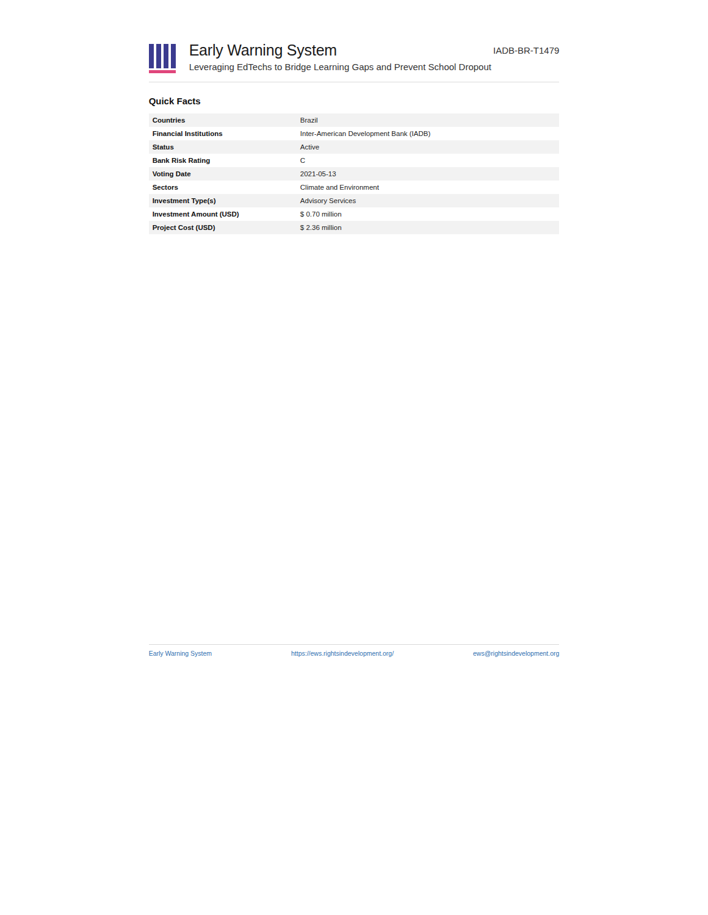Early Warning System
Leveraging EdTechs to Bridge Learning Gaps and Prevent School Dropout
IADB-BR-T1479
Quick Facts
| Countries | Brazil |
| Financial Institutions | Inter-American Development Bank (IADB) |
| Status | Active |
| Bank Risk Rating | C |
| Voting Date | 2021-05-13 |
| Sectors | Climate and Environment |
| Investment Type(s) | Advisory Services |
| Investment Amount (USD) | $ 0.70 million |
| Project Cost (USD) | $ 2.36 million |
Early Warning System
https://ews.rightsindevelopment.org/
ews@rightsindevelopment.org